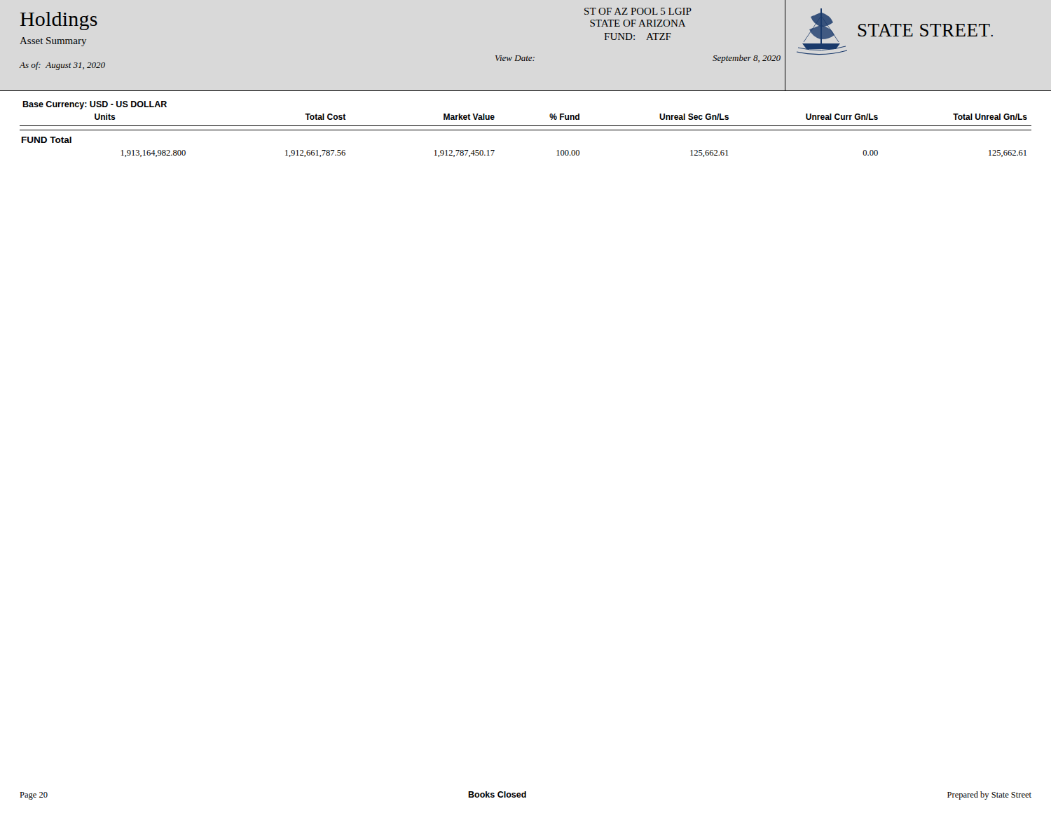Holdings
Asset Summary
As of: August 31, 2020
ST OF AZ POOL 5 LGIP
STATE OF ARIZONA
FUND: ATZF
View Date: September 8, 2020
STATE STREET.
Base Currency: USD - US DOLLAR
| Units | Total Cost | Market Value | % Fund | Unreal Sec Gn/Ls | Unreal Curr Gn/Ls | Total Unreal Gn/Ls |
| --- | --- | --- | --- | --- | --- | --- |
| FUND Total |
| 1,913,164,982.800 | 1,912,661,787.56 | 1,912,787,450.17 | 100.00 | 125,662.61 | 0.00 | 125,662.61 |
Page 20
Books Closed
Prepared by State Street